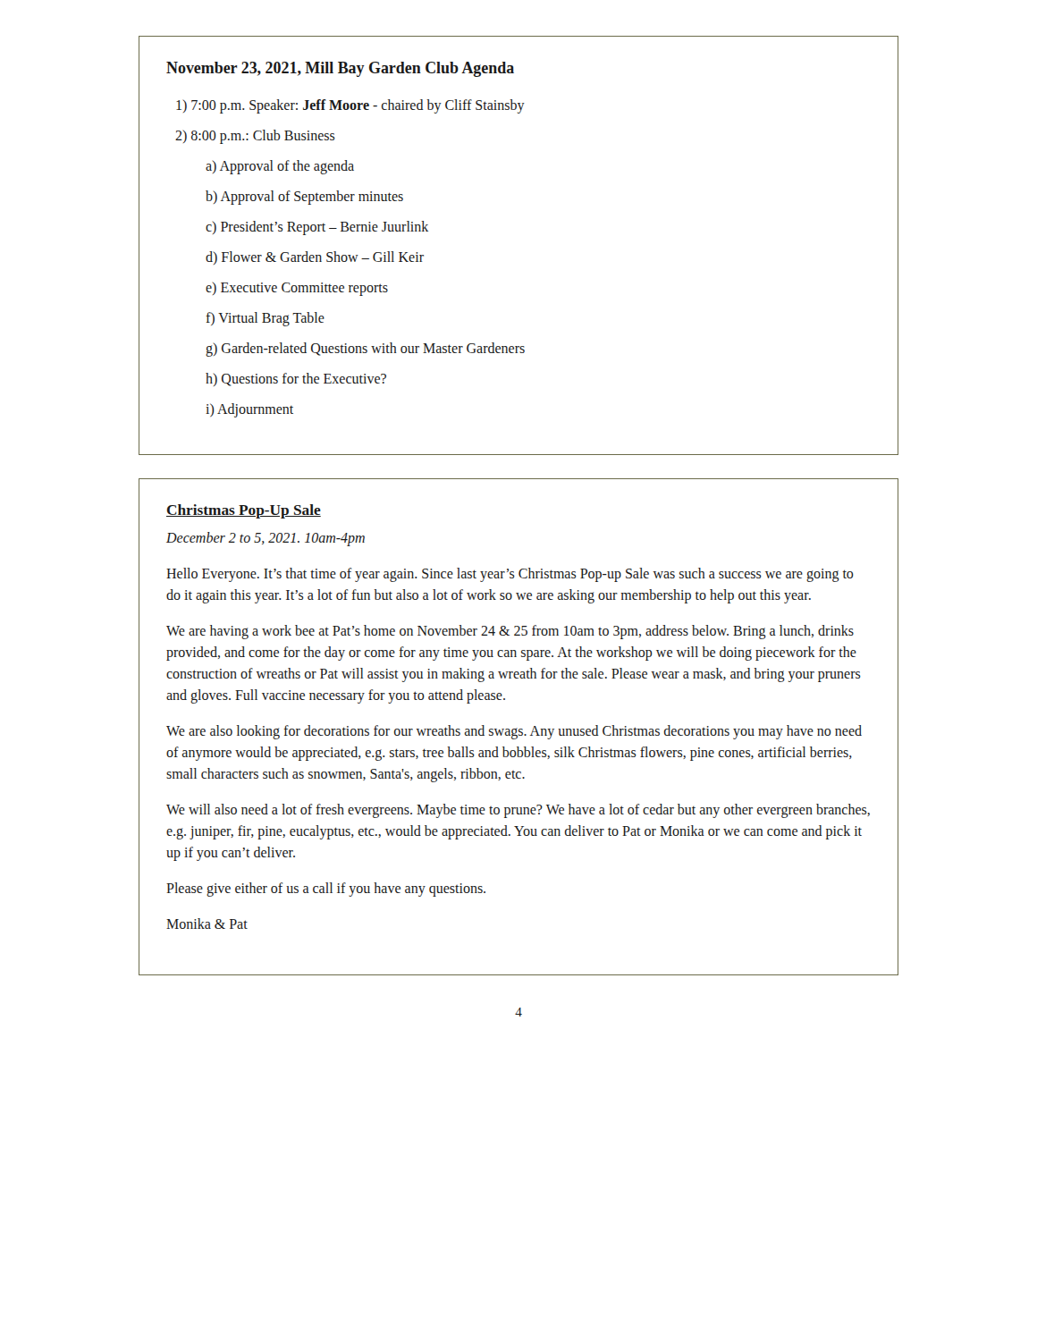November 23, 2021, Mill Bay Garden Club Agenda
1) 7:00 p.m. Speaker: Jeff Moore - chaired by Cliff Stainsby
2) 8:00 p.m.: Club Business
a) Approval of the agenda
b) Approval of September minutes
c) President’s Report – Bernie Juurlink
d) Flower & Garden Show – Gill Keir
e) Executive Committee reports
f) Virtual Brag Table
g) Garden-related Questions with our Master Gardeners
h) Questions for the Executive?
i) Adjournment
Christmas Pop-Up Sale
December 2 to 5, 2021. 10am-4pm
Hello Everyone. It’s that time of year again. Since last year’s Christmas Pop-up Sale was such a success we are going to do it again this year. It’s a lot of fun but also a lot of work so we are asking our membership to help out this year.
We are having a work bee at Pat’s home on November 24 & 25 from 10am to 3pm, address below. Bring a lunch, drinks provided, and come for the day or come for any time you can spare. At the workshop we will be doing piecework for the construction of wreaths or Pat will assist you in making a wreath for the sale. Please wear a mask, and bring your pruners and gloves. Full vaccine necessary for you to attend please.
We are also looking for decorations for our wreaths and swags. Any unused Christmas decorations you may have no need of anymore would be appreciated, e.g. stars, tree balls and bobbles, silk Christmas flowers, pine cones, artificial berries, small characters such as snowmen, Santa's, angels, ribbon, etc.
We will also need a lot of fresh evergreens. Maybe time to prune? We have a lot of cedar but any other evergreen branches, e.g. juniper, fir, pine, eucalyptus, etc., would be appreciated. You can deliver to Pat or Monika or we can come and pick it up if you can’t deliver.
Please give either of us a call if you have any questions.
Monika & Pat
4